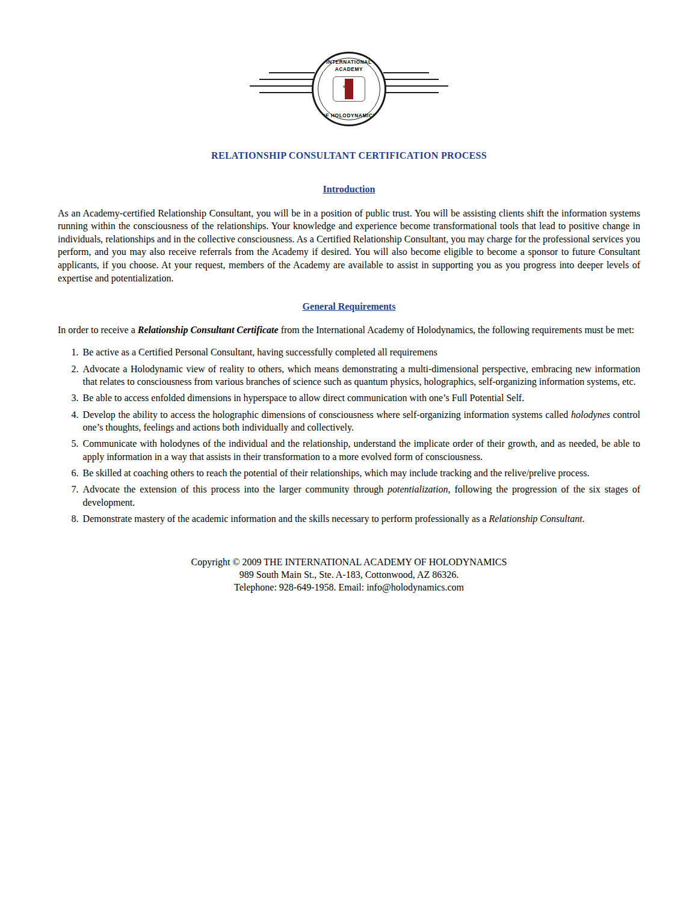INTERNATIONAL ACADEMY
OF HOLODYNAMICS
RELATIONSHIP CONSULTANT CERTIFICATION PROCESS
Introduction
As an Academy-certified Relationship Consultant, you will be in a position of public trust. You will be assisting clients shift the information systems running within the consciousness of the relationships. Your knowledge and experience become transformational tools that lead to positive change in individuals, relationships and in the collective consciousness. As a Certified Relationship Consultant, you may charge for the professional services you perform, and you may also receive referrals from the Academy if desired. You will also become eligible to become a sponsor to future Consultant applicants, if you choose. At your request, members of the Academy are available to assist in supporting you as you progress into deeper levels of expertise and potentialization.
General Requirements
In order to receive a Relationship Consultant Certificate from the International Academy of Holodynamics, the following requirements must be met:
Be active as a Certified Personal Consultant, having successfully completed all requiremens
Advocate a Holodynamic view of reality to others, which means demonstrating a multi-dimensional perspective, embracing new information that relates to consciousness from various branches of science such as quantum physics, holographics, self-organizing information systems, etc.
Be able to access enfolded dimensions in hyperspace to allow direct communication with one’s Full Potential Self.
Develop the ability to access the holographic dimensions of consciousness where self-organizing information systems called holodynes control one’s thoughts, feelings and actions both individually and collectively.
Communicate with holodynes of the individual and the relationship, understand the implicate order of their growth, and as needed, be able to apply information in a way that assists in their transformation to a more evolved form of consciousness.
Be skilled at coaching others to reach the potential of their relationships, which may include tracking and the relive/prelive process.
Advocate the extension of this process into the larger community through potentialization, following the progression of the six stages of development.
Demonstrate mastery of the academic information and the skills necessary to perform professionally as a Relationship Consultant.
Copyright © 2009 THE INTERNATIONAL ACADEMY OF HOLODYNAMICS
989 South Main St., Ste. A-183, Cottonwood, AZ 86326.
Telephone: 928-649-1958. Email: info@holodynamics.com